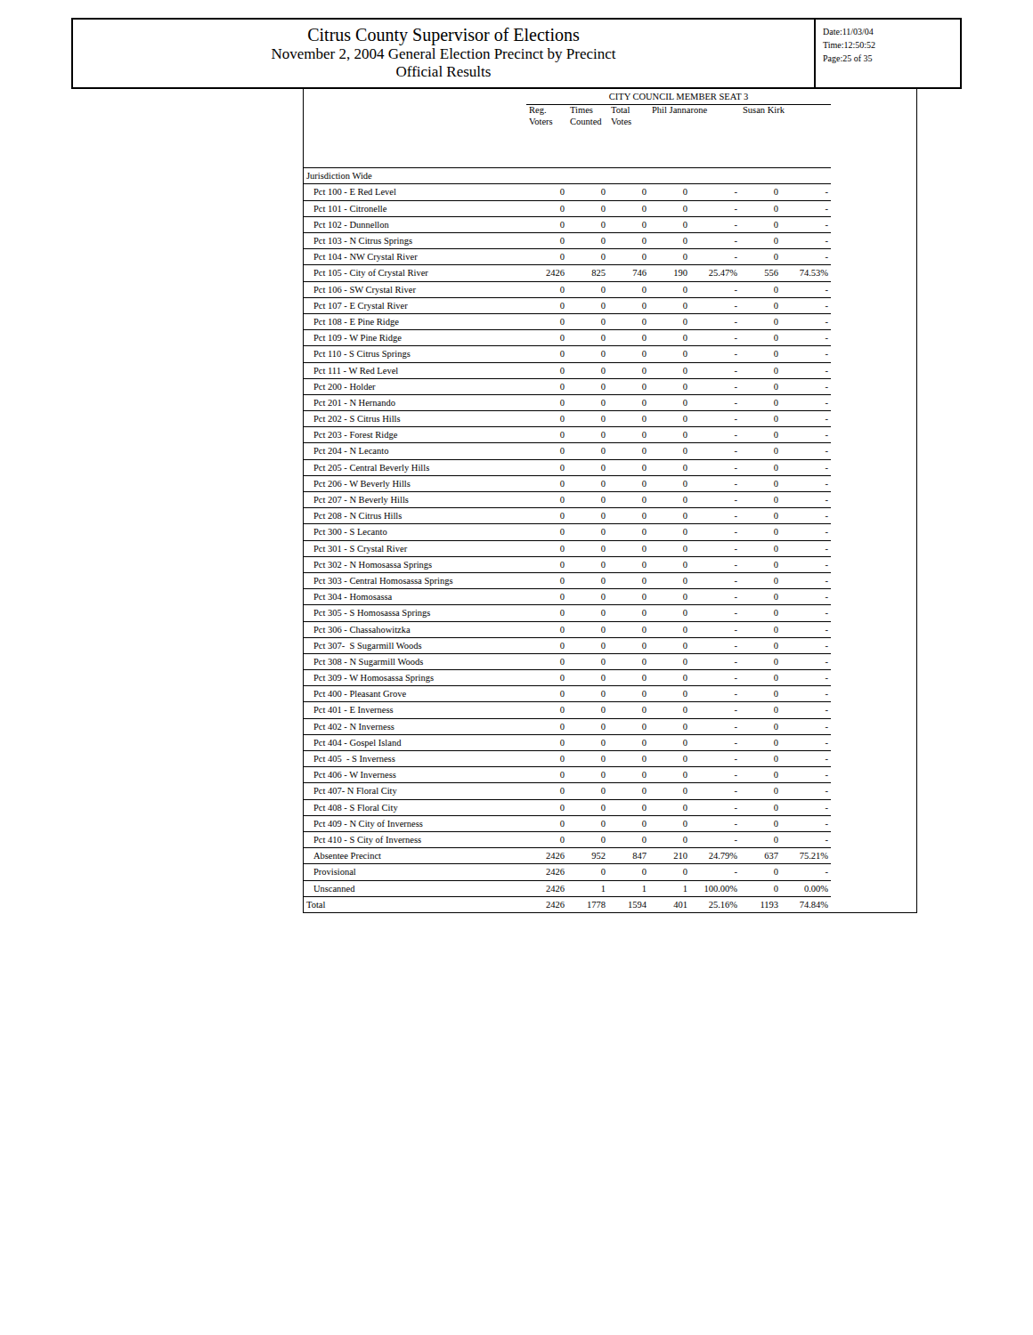Citrus County Supervisor of Elections
November 2, 2004 General Election Precinct by Precinct
Official Results
Date:11/03/04
Time:12:50:52
Page:25 of 35
CITY COUNCIL MEMBER SEAT 3
Reg.
Voters
Times
Counted
Total
Votes
Phil Jannarone
Susan Kirk
Jurisdiction Wide
Pct 100 - E Red Level
0
0
0
0
-
0
-
Pct 101 - Citronelle
0
0
0
0
-
0
-
Pct 102 - Dunnellon
0
0
0
0
-
0
-
Pct 103 - N Citrus Springs
0
0
0
0
-
0
-
Pct 104 - NW Crystal River
0
0
0
0
-
0
-
Pct 105 - City of Crystal River
2426
825
746
190
25.47%
556
74.53%
Pct 106 - SW Crystal River
0
0
0
0
-
0
-
Pct 107 - E Crystal River
0
0
0
0
-
0
-
Pct 108 - E Pine Ridge
0
0
0
0
-
0
-
Pct 109 - W Pine Ridge
0
0
0
0
-
0
-
Pct 110 - S Citrus Springs
0
0
0
0
-
0
-
Pct 111 - W Red Level
0
0
0
0
-
0
-
Pct 200 - Holder
0
0
0
0
-
0
-
Pct 201 - N Hernando
0
0
0
0
-
0
-
Pct 202 - S Citrus Hills
0
0
0
0
-
0
-
Pct 203 - Forest Ridge
0
0
0
0
-
0
-
Pct 204 - N Lecanto
0
0
0
0
-
0
-
Pct 205 - Central Beverly Hills
0
0
0
0
-
0
-
Pct 206 - W Beverly Hills
0
0
0
0
-
0
-
Pct 207 - N Beverly Hills
0
0
0
0
-
0
-
Pct 208 - N Citrus Hills
0
0
0
0
-
0
-
Pct 300 - S Lecanto
0
0
0
0
-
0
-
Pct 301 - S Crystal River
0
0
0
0
-
0
-
Pct 302 - N Homosassa Springs
0
0
0
0
-
0
-
Pct 303 - Central Homosassa Springs
0
0
0
0
-
0
-
Pct 304 - Homosassa
0
0
0
0
-
0
-
Pct 305 - S Homosassa Springs
0
0
0
0
-
0
-
Pct 306 - Chassahowitzka
0
0
0
0
-
0
-
Pct 307- S Sugarmill Woods
0
0
0
0
-
0
-
Pct 308 - N Sugarmill Woods
0
0
0
0
-
0
-
Pct 309 - W Homosassa Springs
0
0
0
0
-
0
-
Pct 400 - Pleasant Grove
0
0
0
0
-
0
-
Pct 401 - E Inverness
0
0
0
0
-
0
-
Pct 402 - N Inverness
0
0
0
0
-
0
-
Pct 404 - Gospel Island
0
0
0
0
-
0
-
Pct 405 - S Inverness
0
0
0
0
-
0
-
Pct 406 - W Inverness
0
0
0
0
-
0
-
Pct 407- N Floral City
0
0
0
0
-
0
-
Pct 408 - S Floral City
0
0
0
0
-
0
-
Pct 409 - N City of Inverness
0
0
0
0
-
0
-
Pct 410 - S City of Inverness
0
0
0
0
-
0
-
Absentee Precinct
2426
952
847
210
24.79%
637
75.21%
Provisional
2426
0
0
0
-
0
-
Unscanned
2426
1
1
1
100.00%
0
0.00%
Total
2426
1778
1594
401
25.16%
1193
74.84%